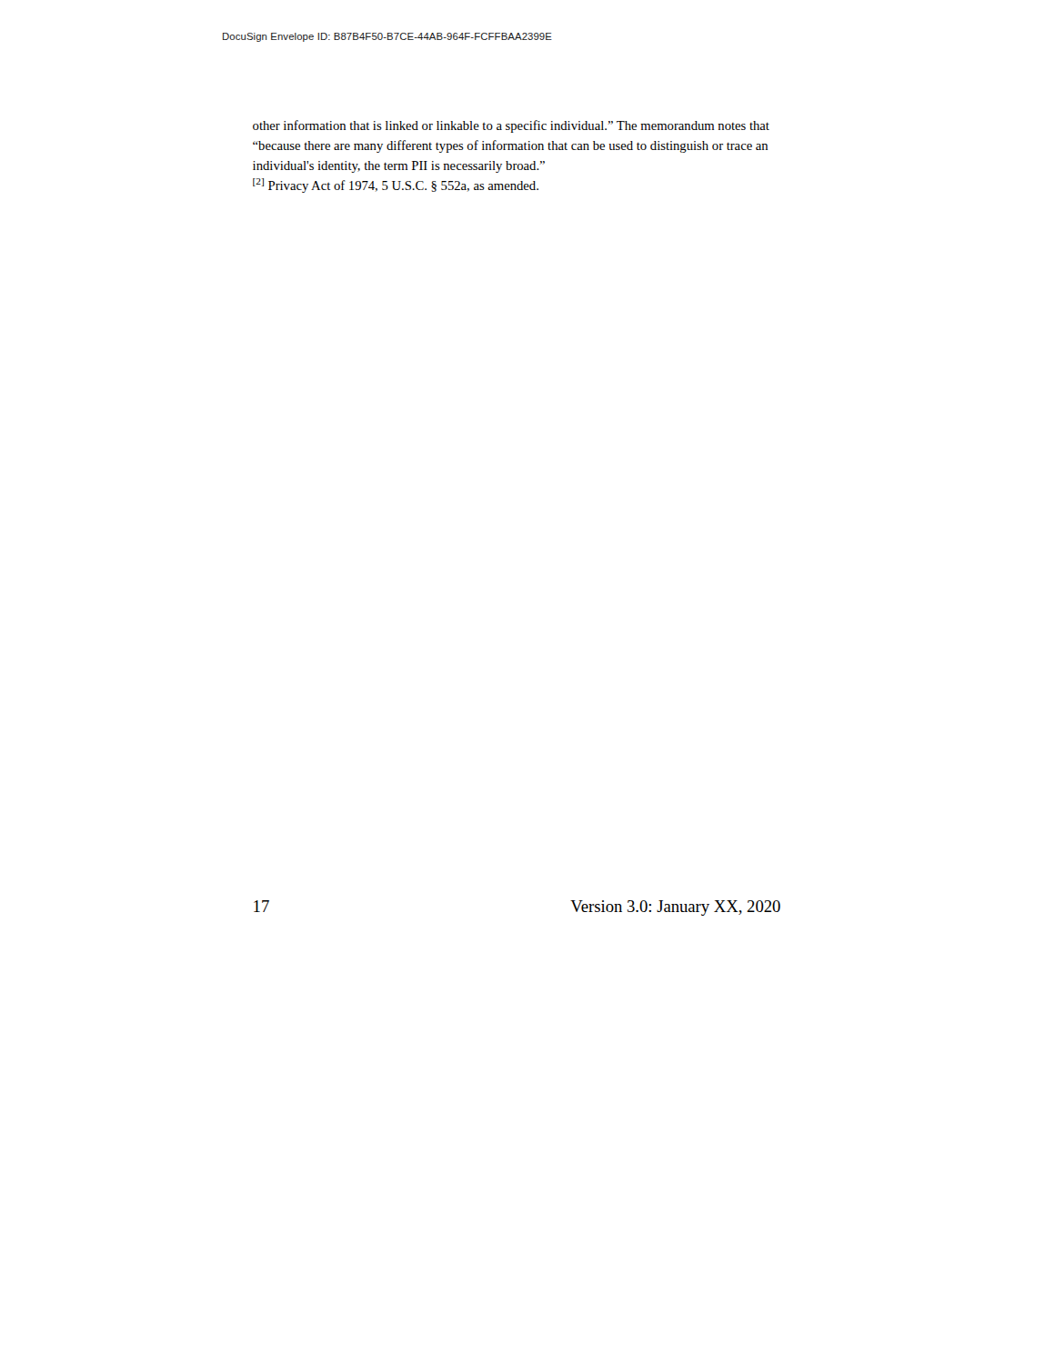DocuSign Envelope ID: B87B4F50-B7CE-44AB-964F-FCFFBAA2399E
other information that is linked or linkable to a specific individual.” The memorandum notes that “because there are many different types of information that can be used to distinguish or trace an individual's identity, the term PII is necessarily broad.”
[2] Privacy Act of 1974, 5 U.S.C. § 552a, as amended.
17 Version 3.0: January XX, 2020